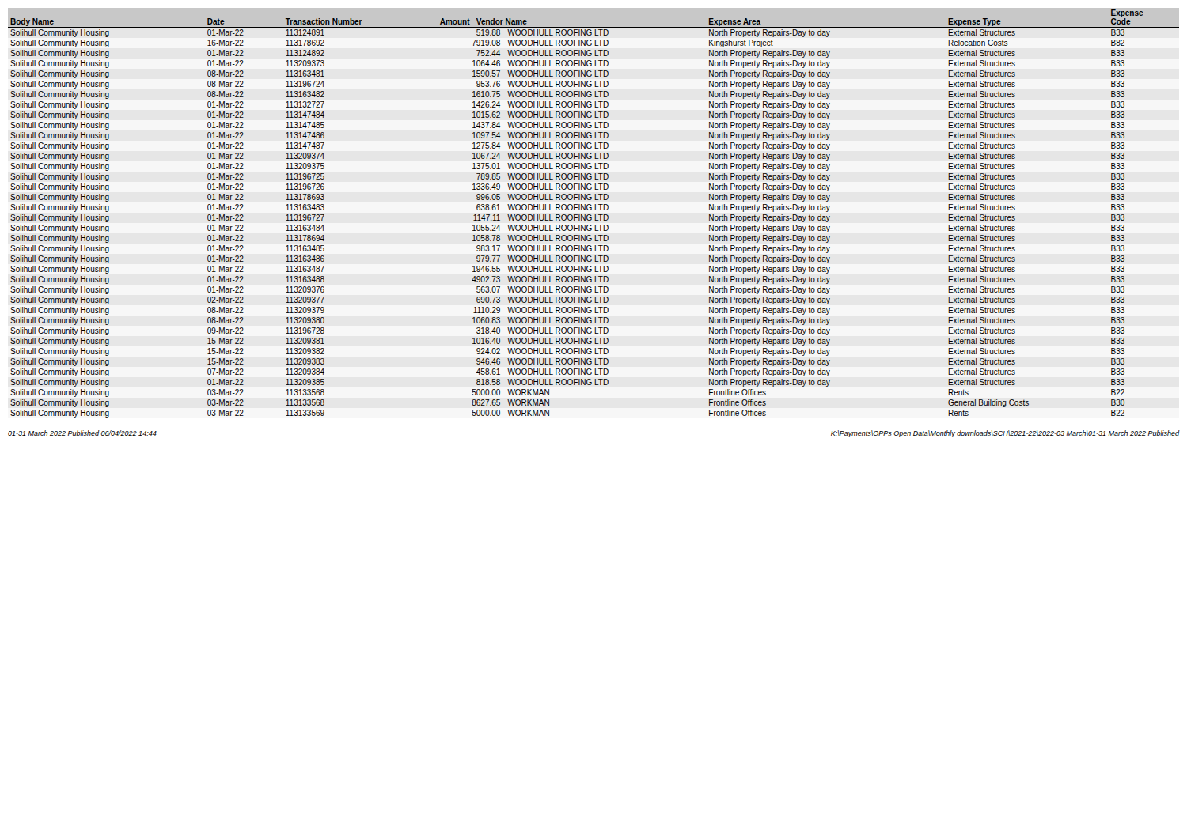| Body Name | Date | Transaction Number | Amount Vendor Name | Expense Area | Expense Type | Expense Code |
| --- | --- | --- | --- | --- | --- | --- |
| Solihull Community Housing | 01-Mar-22 | 113124891 | 519.88 | WOODHULL ROOFING LTD | North Property Repairs-Day to day | External Structures | B33 |
| Solihull Community Housing | 16-Mar-22 | 113178692 | 7919.08 | WOODHULL ROOFING LTD | Kingshurst Project | Relocation Costs | B82 |
| Solihull Community Housing | 01-Mar-22 | 113124892 | 752.44 | WOODHULL ROOFING LTD | North Property Repairs-Day to day | External Structures | B33 |
| Solihull Community Housing | 01-Mar-22 | 113209373 | 1064.46 | WOODHULL ROOFING LTD | North Property Repairs-Day to day | External Structures | B33 |
| Solihull Community Housing | 08-Mar-22 | 113163481 | 1590.57 | WOODHULL ROOFING LTD | North Property Repairs-Day to day | External Structures | B33 |
| Solihull Community Housing | 08-Mar-22 | 113196724 | 953.76 | WOODHULL ROOFING LTD | North Property Repairs-Day to day | External Structures | B33 |
| Solihull Community Housing | 08-Mar-22 | 113163482 | 1610.75 | WOODHULL ROOFING LTD | North Property Repairs-Day to day | External Structures | B33 |
| Solihull Community Housing | 01-Mar-22 | 113132727 | 1426.24 | WOODHULL ROOFING LTD | North Property Repairs-Day to day | External Structures | B33 |
| Solihull Community Housing | 01-Mar-22 | 113147484 | 1015.62 | WOODHULL ROOFING LTD | North Property Repairs-Day to day | External Structures | B33 |
| Solihull Community Housing | 01-Mar-22 | 113147485 | 1437.84 | WOODHULL ROOFING LTD | North Property Repairs-Day to day | External Structures | B33 |
| Solihull Community Housing | 01-Mar-22 | 113147486 | 1097.54 | WOODHULL ROOFING LTD | North Property Repairs-Day to day | External Structures | B33 |
| Solihull Community Housing | 01-Mar-22 | 113147487 | 1275.84 | WOODHULL ROOFING LTD | North Property Repairs-Day to day | External Structures | B33 |
| Solihull Community Housing | 01-Mar-22 | 113209374 | 1067.24 | WOODHULL ROOFING LTD | North Property Repairs-Day to day | External Structures | B33 |
| Solihull Community Housing | 01-Mar-22 | 113209375 | 1375.01 | WOODHULL ROOFING LTD | North Property Repairs-Day to day | External Structures | B33 |
| Solihull Community Housing | 01-Mar-22 | 113196725 | 789.85 | WOODHULL ROOFING LTD | North Property Repairs-Day to day | External Structures | B33 |
| Solihull Community Housing | 01-Mar-22 | 113196726 | 1336.49 | WOODHULL ROOFING LTD | North Property Repairs-Day to day | External Structures | B33 |
| Solihull Community Housing | 01-Mar-22 | 113178693 | 996.05 | WOODHULL ROOFING LTD | North Property Repairs-Day to day | External Structures | B33 |
| Solihull Community Housing | 01-Mar-22 | 113163483 | 638.61 | WOODHULL ROOFING LTD | North Property Repairs-Day to day | External Structures | B33 |
| Solihull Community Housing | 01-Mar-22 | 113196727 | 1147.11 | WOODHULL ROOFING LTD | North Property Repairs-Day to day | External Structures | B33 |
| Solihull Community Housing | 01-Mar-22 | 113163484 | 1055.24 | WOODHULL ROOFING LTD | North Property Repairs-Day to day | External Structures | B33 |
| Solihull Community Housing | 01-Mar-22 | 113178694 | 1058.78 | WOODHULL ROOFING LTD | North Property Repairs-Day to day | External Structures | B33 |
| Solihull Community Housing | 01-Mar-22 | 113163485 | 983.17 | WOODHULL ROOFING LTD | North Property Repairs-Day to day | External Structures | B33 |
| Solihull Community Housing | 01-Mar-22 | 113163486 | 979.77 | WOODHULL ROOFING LTD | North Property Repairs-Day to day | External Structures | B33 |
| Solihull Community Housing | 01-Mar-22 | 113163487 | 1946.55 | WOODHULL ROOFING LTD | North Property Repairs-Day to day | External Structures | B33 |
| Solihull Community Housing | 01-Mar-22 | 113163488 | 4902.73 | WOODHULL ROOFING LTD | North Property Repairs-Day to day | External Structures | B33 |
| Solihull Community Housing | 01-Mar-22 | 113209376 | 563.07 | WOODHULL ROOFING LTD | North Property Repairs-Day to day | External Structures | B33 |
| Solihull Community Housing | 02-Mar-22 | 113209377 | 690.73 | WOODHULL ROOFING LTD | North Property Repairs-Day to day | External Structures | B33 |
| Solihull Community Housing | 08-Mar-22 | 113209379 | 1110.29 | WOODHULL ROOFING LTD | North Property Repairs-Day to day | External Structures | B33 |
| Solihull Community Housing | 08-Mar-22 | 113209380 | 1060.83 | WOODHULL ROOFING LTD | North Property Repairs-Day to day | External Structures | B33 |
| Solihull Community Housing | 09-Mar-22 | 113196728 | 318.40 | WOODHULL ROOFING LTD | North Property Repairs-Day to day | External Structures | B33 |
| Solihull Community Housing | 15-Mar-22 | 113209381 | 1016.40 | WOODHULL ROOFING LTD | North Property Repairs-Day to day | External Structures | B33 |
| Solihull Community Housing | 15-Mar-22 | 113209382 | 924.02 | WOODHULL ROOFING LTD | North Property Repairs-Day to day | External Structures | B33 |
| Solihull Community Housing | 15-Mar-22 | 113209383 | 946.46 | WOODHULL ROOFING LTD | North Property Repairs-Day to day | External Structures | B33 |
| Solihull Community Housing | 07-Mar-22 | 113209384 | 458.61 | WOODHULL ROOFING LTD | North Property Repairs-Day to day | External Structures | B33 |
| Solihull Community Housing | 01-Mar-22 | 113209385 | 818.58 | WOODHULL ROOFING LTD | North Property Repairs-Day to day | External Structures | B33 |
| Solihull Community Housing | 03-Mar-22 | 113133568 | 5000.00 | WORKMAN | Frontline Offices | Rents | B22 |
| Solihull Community Housing | 03-Mar-22 | 113133568 | 8627.65 | WORKMAN | Frontline Offices | General Building Costs | B30 |
| Solihull Community Housing | 03-Mar-22 | 113133569 | 5000.00 | WORKMAN | Frontline Offices | Rents | B22 |
01-31 March 2022 Published 06/04/2022 14:44 K:\Payments\OPPs Open Data\Monthly downloads\SCH\2021-22\2022-03 March\01-31 March 2022 Published